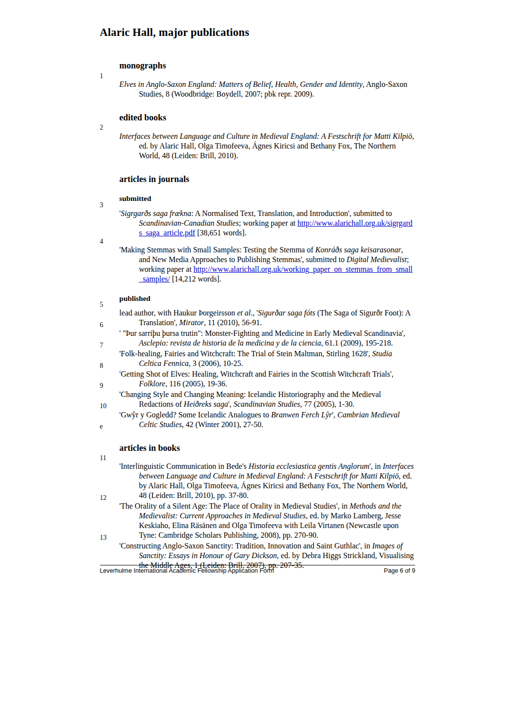Alaric Hall, major publications
monographs
1 Elves in Anglo-Saxon England: Matters of Belief, Health, Gender and Identity, Anglo-Saxon Studies, 8 (Woodbridge: Boydell, 2007; pbk repr. 2009).
edited books
2 Interfaces between Language and Culture in Medieval England: A Festschrift for Matti Kilpiö, ed. by Alaric Hall, Olga Timofeeva, Ágnes Kiricsi and Bethany Fox, The Northern World, 48 (Leiden: Brill, 2010).
articles in journals
submitted
3 'Sigrgarðs saga frækna: A Normalised Text, Translation, and Introduction', submitted to Scandinavian-Canadian Studies; working paper at http://www.alarichall.org.uk/sigrgards_saga_article.pdf [38,651 words].
4 'Making Stemmas with Small Samples: Testing the Stemma of Konráðs saga keisarasonar, and New Media Approaches to Publishing Stemmas', submitted to Digital Medievalist; working paper at http://www.alarichall.org.uk/working_paper_on_stemmas_from_small_samples/ [14,212 words].
published
5 lead author, with Haukur Þorgeirsson et al., 'Sigurðar saga fóts (The Saga of Sigurðr Foot): A Translation', Mirator, 11 (2010), 56-91.
6 ' "Þur sarriþu þursa trutin": Monster-Fighting and Medicine in Early Medieval Scandinavia', Asclepio: revista de historia de la medicina y de la ciencia, 61.1 (2009), 195-218.
7 'Folk-healing, Fairies and Witchcraft: The Trial of Stein Maltman, Stirling 1628', Studia Celtica Fennica, 3 (2006), 10-25.
8 'Getting Shot of Elves: Healing, Witchcraft and Fairies in the Scottish Witchcraft Trials', Folklore, 116 (2005), 19-36.
9 'Changing Style and Changing Meaning: Icelandic Historiography and the Medieval Redactions of Heiðreks saga', Scandinavian Studies, 77 (2005), 1-30.
10 'Gwŷr y Gogledd? Some Icelandic Analogues to Branwen Ferch Lŷr', Cambrian Medieval Celtic Studies, 42 (Winter 2001), 27-50.
e
articles in books
11 'Interlinguistic Communication in Bede's Historia ecclesiastica gentis Anglorum', in Interfaces between Language and Culture in Medieval England: A Festschrift for Matti Kilpiö, ed. by Alaric Hall, Olga Timofeeva, Ágnes Kiricsi and Bethany Fox, The Northern World, 48 (Leiden: Brill, 2010), pp. 37-80.
12 'The Orality of a Silent Age: The Place of Orality in Medieval Studies', in Methods and the Medievalist: Current Approaches in Medieval Studies, ed. by Marko Lamberg, Jesse Keskiaho, Elina Räsänen and Olga Timofeeva with Leila Virtanen (Newcastle upon Tyne: Cambridge Scholars Publishing, 2008), pp. 270-90.
13 'Constructing Anglo-Saxon Sanctity: Tradition, Innovation and Saint Guthlac', in Images of Sanctity: Essays in Honour of Gary Dickson, ed. by Debra Higgs Strickland, Visualising the Middle Ages, 1 (Leiden: Brill, 2007), pp. 207-35.
Leverhulme International Academic Fellowship Application Form Page 6 of 9